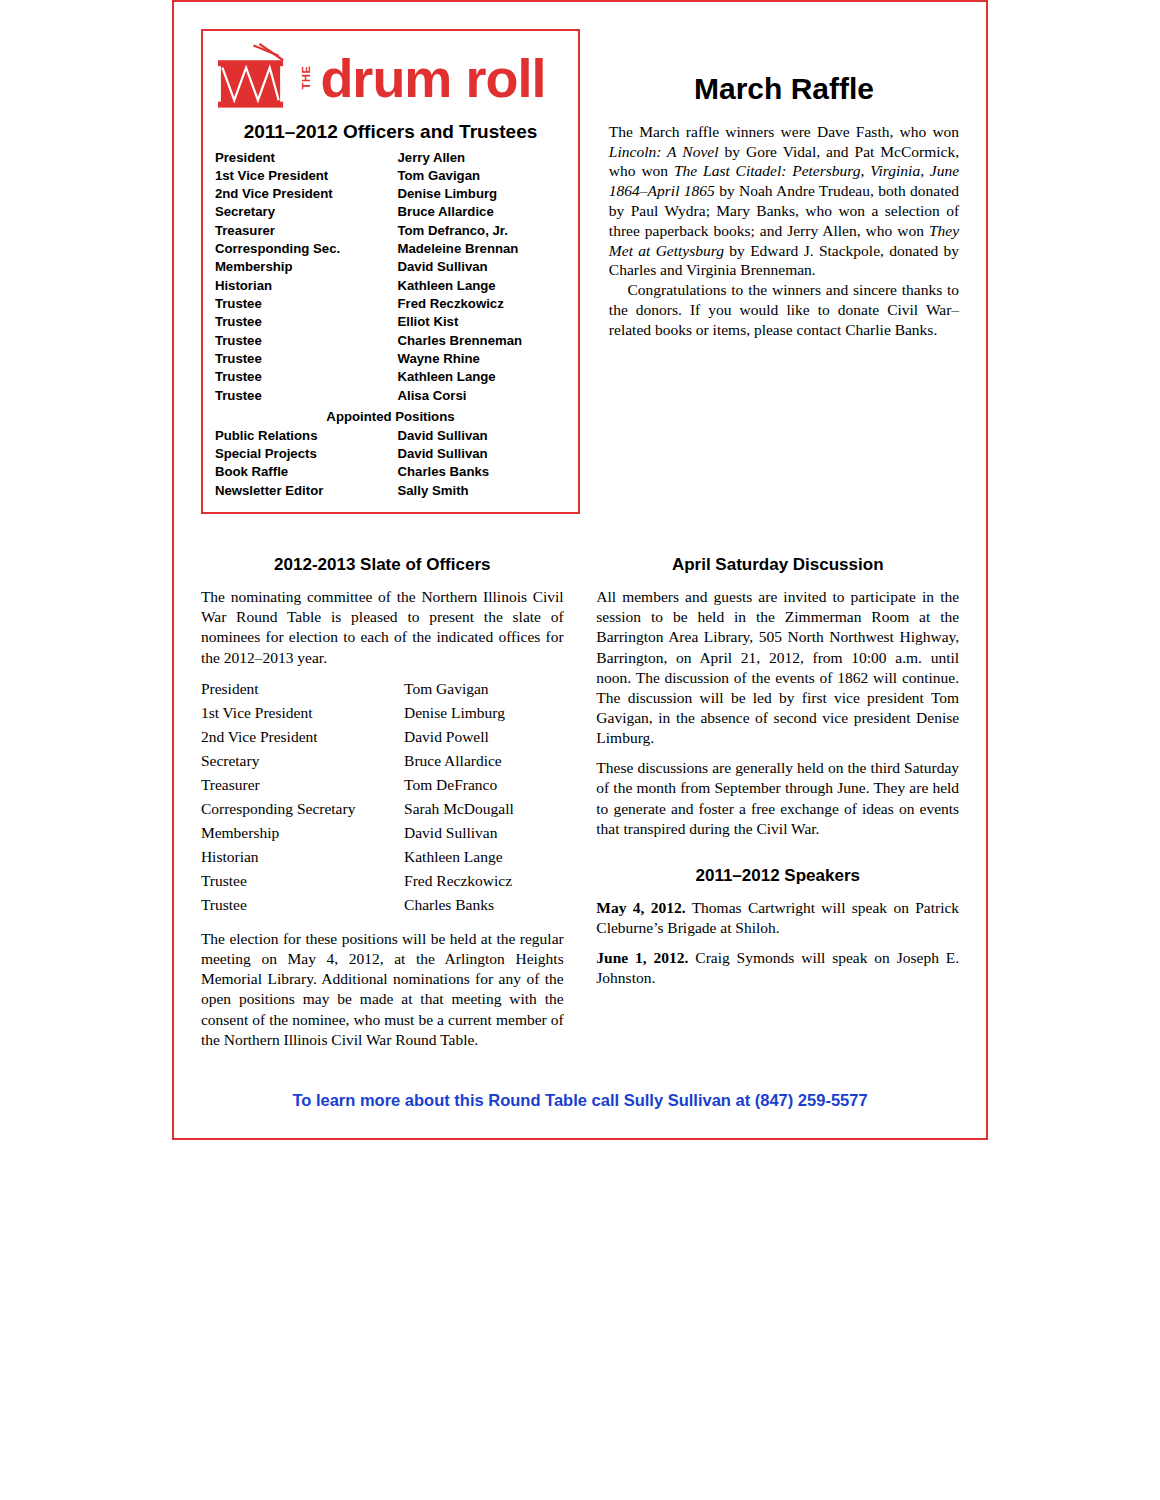THE
drum roll
2011–2012 Officers and Trustees
| President | Jerry Allen |
| 1st Vice President | Tom Gavigan |
| 2nd Vice President | Denise Limburg |
| Secretary | Bruce Allardice |
| Treasurer | Tom Defranco, Jr. |
| Corresponding Sec. | Madeleine Brennan |
| Membership | David Sullivan |
| Historian | Kathleen Lange |
| Trustee | Fred Reczkowicz |
| Trustee | Elliot Kist |
| Trustee | Charles Brenneman |
| Trustee | Wayne Rhine |
| Trustee | Kathleen Lange |
| Trustee | Alisa Corsi |
| Appointed Positions |
| Public Relations | David Sullivan |
| Special Projects | David Sullivan |
| Book Raffle | Charles Banks |
| Newsletter Editor | Sally Smith |
March Raffle
The March raffle winners were Dave Fasth, who won Lincoln: A Novel by Gore Vidal, and Pat McCormick, who won The Last Citadel: Petersburg, Virginia, June 1864–April 1865 by Noah Andre Trudeau, both donated by Paul Wydra; Mary Banks, who won a selection of three paperback books; and Jerry Allen, who won They Met at Gettysburg by Edward J. Stackpole, donated by Charles and Virginia Brenneman.
Congratulations to the winners and sincere thanks to the donors. If you would like to donate Civil War–related books or items, please contact Charlie Banks.
2012-2013 Slate of Officers
The nominating committee of the Northern Illinois Civil War Round Table is pleased to present the slate of nominees for election to each of the indicated offices for the 2012–2013 year.
| President | Tom Gavigan |
| 1st Vice President | Denise Limburg |
| 2nd Vice President | David Powell |
| Secretary | Bruce Allardice |
| Treasurer | Tom DeFranco |
| Corresponding Secretary | Sarah McDougall |
| Membership | David Sullivan |
| Historian | Kathleen Lange |
| Trustee | Fred Reczkowicz |
| Trustee | Charles Banks |
The election for these positions will be held at the regular meeting on May 4, 2012, at the Arlington Heights Memorial Library. Additional nominations for any of the open positions may be made at that meeting with the consent of the nominee, who must be a current member of the Northern Illinois Civil War Round Table.
April Saturday Discussion
All members and guests are invited to participate in the session to be held in the Zimmerman Room at the Barrington Area Library, 505 North Northwest Highway, Barrington, on April 21, 2012, from 10:00 a.m. until noon. The discussion of the events of 1862 will continue. The discussion will be led by first vice president Tom Gavigan, in the absence of second vice president Denise Limburg.
These discussions are generally held on the third Saturday of the month from September through June. They are held to generate and foster a free exchange of ideas on events that transpired during the Civil War.
2011–2012 Speakers
May 4, 2012. Thomas Cartwright will speak on Patrick Cleburne’s Brigade at Shiloh.
June 1, 2012. Craig Symonds will speak on Joseph E. Johnston.
To learn more about this Round Table call Sully Sullivan at (847) 259-5577